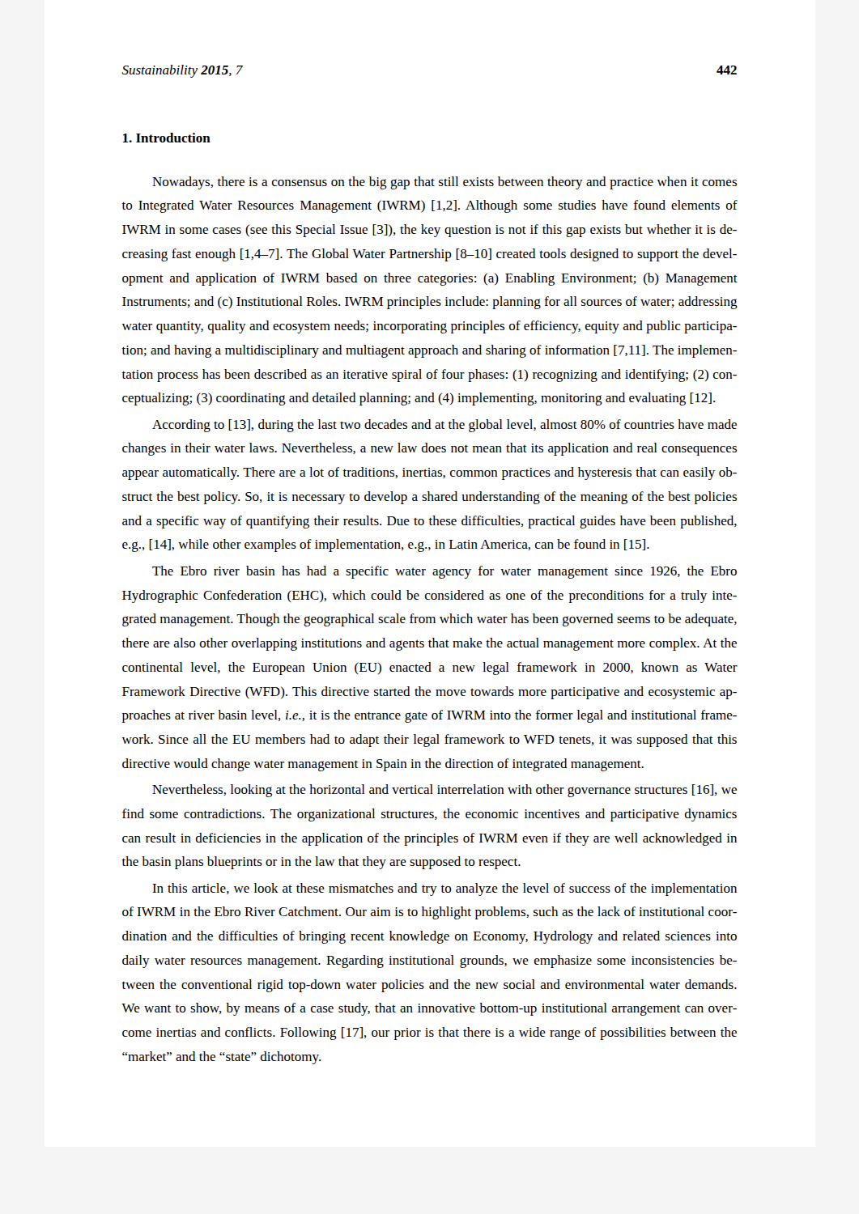Sustainability 2015, 7 442
1. Introduction
Nowadays, there is a consensus on the big gap that still exists between theory and practice when it comes to Integrated Water Resources Management (IWRM) [1,2]. Although some studies have found elements of IWRM in some cases (see this Special Issue [3]), the key question is not if this gap exists but whether it is decreasing fast enough [1,4–7]. The Global Water Partnership [8–10] created tools designed to support the development and application of IWRM based on three categories: (a) Enabling Environment; (b) Management Instruments; and (c) Institutional Roles. IWRM principles include: planning for all sources of water; addressing water quantity, quality and ecosystem needs; incorporating principles of efficiency, equity and public participation; and having a multidisciplinary and multiagent approach and sharing of information [7,11]. The implementation process has been described as an iterative spiral of four phases: (1) recognizing and identifying; (2) conceptualizing; (3) coordinating and detailed planning; and (4) implementing, monitoring and evaluating [12].
According to [13], during the last two decades and at the global level, almost 80% of countries have made changes in their water laws. Nevertheless, a new law does not mean that its application and real consequences appear automatically. There are a lot of traditions, inertias, common practices and hysteresis that can easily obstruct the best policy. So, it is necessary to develop a shared understanding of the meaning of the best policies and a specific way of quantifying their results. Due to these difficulties, practical guides have been published, e.g., [14], while other examples of implementation, e.g., in Latin America, can be found in [15].
The Ebro river basin has had a specific water agency for water management since 1926, the Ebro Hydrographic Confederation (EHC), which could be considered as one of the preconditions for a truly integrated management. Though the geographical scale from which water has been governed seems to be adequate, there are also other overlapping institutions and agents that make the actual management more complex. At the continental level, the European Union (EU) enacted a new legal framework in 2000, known as Water Framework Directive (WFD). This directive started the move towards more participative and ecosystemic approaches at river basin level, i.e., it is the entrance gate of IWRM into the former legal and institutional framework. Since all the EU members had to adapt their legal framework to WFD tenets, it was supposed that this directive would change water management in Spain in the direction of integrated management.
Nevertheless, looking at the horizontal and vertical interrelation with other governance structures [16], we find some contradictions. The organizational structures, the economic incentives and participative dynamics can result in deficiencies in the application of the principles of IWRM even if they are well acknowledged in the basin plans blueprints or in the law that they are supposed to respect.
In this article, we look at these mismatches and try to analyze the level of success of the implementation of IWRM in the Ebro River Catchment. Our aim is to highlight problems, such as the lack of institutional coordination and the difficulties of bringing recent knowledge on Economy, Hydrology and related sciences into daily water resources management. Regarding institutional grounds, we emphasize some inconsistencies between the conventional rigid top-down water policies and the new social and environmental water demands. We want to show, by means of a case study, that an innovative bottom-up institutional arrangement can overcome inertias and conflicts. Following [17], our prior is that there is a wide range of possibilities between the “market” and the “state” dichotomy.